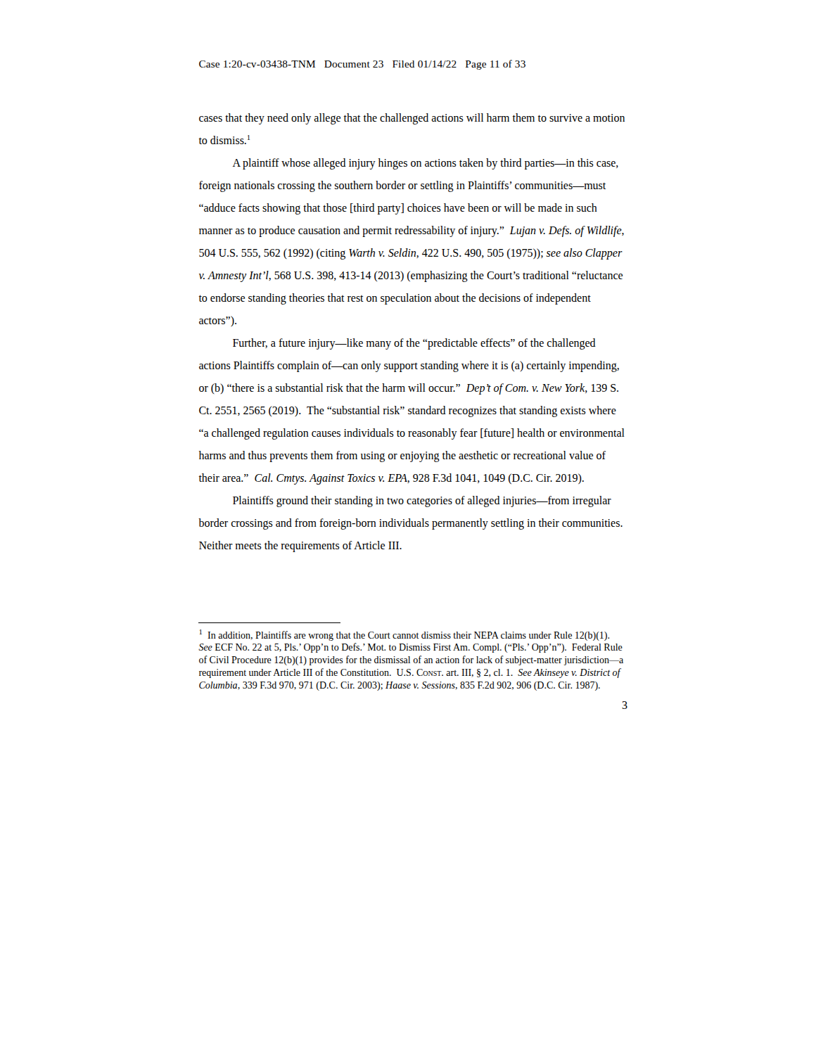Case 1:20-cv-03438-TNM Document 23 Filed 01/14/22 Page 11 of 33
cases that they need only allege that the challenged actions will harm them to survive a motion to dismiss.1
A plaintiff whose alleged injury hinges on actions taken by third parties—in this case, foreign nationals crossing the southern border or settling in Plaintiffs’ communities—must “adduce facts showing that those [third party] choices have been or will be made in such manner as to produce causation and permit redressability of injury.” Lujan v. Defs. of Wildlife, 504 U.S. 555, 562 (1992) (citing Warth v. Seldin, 422 U.S. 490, 505 (1975)); see also Clapper v. Amnesty Int’l, 568 U.S. 398, 413-14 (2013) (emphasizing the Court’s traditional “reluctance to endorse standing theories that rest on speculation about the decisions of independent actors”).
Further, a future injury—like many of the “predictable effects” of the challenged actions Plaintiffs complain of—can only support standing where it is (a) certainly impending, or (b) “there is a substantial risk that the harm will occur.” Dep’t of Com. v. New York, 139 S. Ct. 2551, 2565 (2019). The “substantial risk” standard recognizes that standing exists where “a challenged regulation causes individuals to reasonably fear [future] health or environmental harms and thus prevents them from using or enjoying the aesthetic or recreational value of their area.” Cal. Cmtys. Against Toxics v. EPA, 928 F.3d 1041, 1049 (D.C. Cir. 2019).
Plaintiffs ground their standing in two categories of alleged injuries—from irregular border crossings and from foreign-born individuals permanently settling in their communities. Neither meets the requirements of Article III.
1 In addition, Plaintiffs are wrong that the Court cannot dismiss their NEPA claims under Rule 12(b)(1). See ECF No. 22 at 5, Pls.’ Opp’n to Defs.’ Mot. to Dismiss First Am. Compl. (“Pls.’ Opp’n”). Federal Rule of Civil Procedure 12(b)(1) provides for the dismissal of an action for lack of subject-matter jurisdiction—a requirement under Article III of the Constitution. U.S. Const. art. III, § 2, cl. 1. See Akinseye v. District of Columbia, 339 F.3d 970, 971 (D.C. Cir. 2003); Haase v. Sessions, 835 F.2d 902, 906 (D.C. Cir. 1987).
3